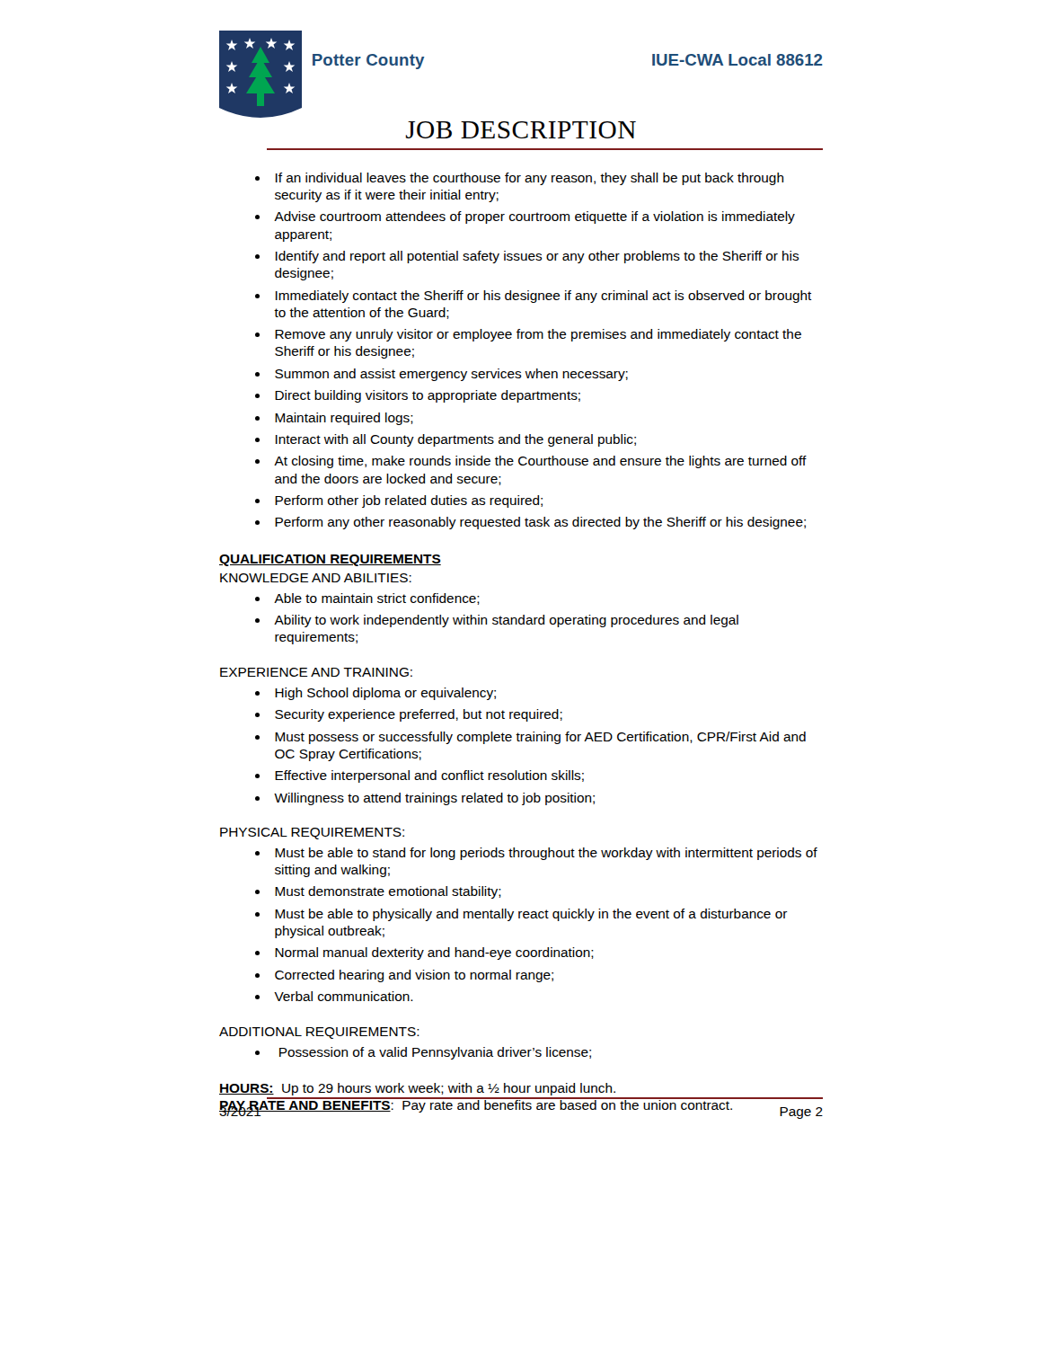Potter County
IUE-CWA Local 88612
JOB DESCRIPTION
If an individual leaves the courthouse for any reason, they shall be put back through security as if it were their initial entry;
Advise courtroom attendees of proper courtroom etiquette if a violation is immediately apparent;
Identify and report all potential safety issues or any other problems to the Sheriff or his designee;
Immediately contact the Sheriff or his designee if any criminal act is observed or brought to the attention of the Guard;
Remove any unruly visitor or employee from the premises and immediately contact the Sheriff or his designee;
Summon and assist emergency services when necessary;
Direct building visitors to appropriate departments;
Maintain required logs;
Interact with all County departments and the general public;
At closing time, make rounds inside the Courthouse and ensure the lights are turned off and the doors are locked and secure;
Perform other job related duties as required;
Perform any other reasonably requested task as directed by the Sheriff or his designee;
QUALIFICATION REQUIREMENTS
KNOWLEDGE AND ABILITIES:
Able to maintain strict confidence;
Ability to work independently within standard operating procedures and legal requirements;
EXPERIENCE AND TRAINING:
High School diploma or equivalency;
Security experience preferred, but not required;
Must possess or successfully complete training for AED Certification, CPR/First Aid and OC Spray Certifications;
Effective interpersonal and conflict resolution skills;
Willingness to attend trainings related to job position;
PHYSICAL REQUIREMENTS:
Must be able to stand for long periods throughout the workday with intermittent periods of sitting and walking;
Must demonstrate emotional stability;
Must be able to physically and mentally react quickly in the event of a disturbance or physical outbreak;
Normal manual dexterity and hand-eye coordination;
Corrected hearing and vision to normal range;
Verbal communication.
ADDITIONAL REQUIREMENTS:
Possession of a valid Pennsylvania driver’s license;
HOURS: Up to 29 hours work week; with a ½ hour unpaid lunch.
PAY RATE AND BENEFITS: Pay rate and benefits are based on the union contract.
3/2021
Page 2